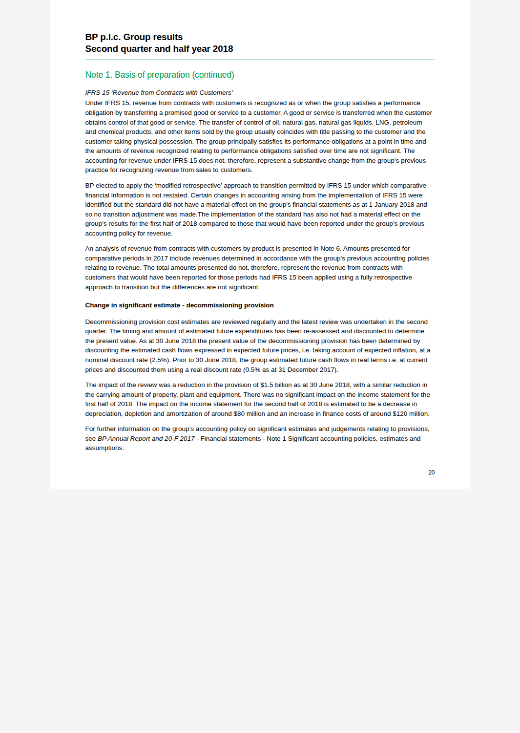BP p.l.c. Group resultsSecond quarter and half year 2018
Note 1. Basis of preparation (continued)
IFRS 15 ‘Revenue from Contracts with Customers’
Under IFRS 15, revenue from contracts with customers is recognized as or when the group satisfies a performance obligation by transferring a promised good or service to a customer. A good or service is transferred when the customer obtains control of that good or service. The transfer of control of oil, natural gas, natural gas liquids, LNG, petroleum and chemical products, and other items sold by the group usually coincides with title passing to the customer and the customer taking physical possession. The group principally satisfies its performance obligations at a point in time and the amounts of revenue recognized relating to performance obligations satisfied over time are not significant. The accounting for revenue under IFRS 15 does not, therefore, represent a substantive change from the group’s previous practice for recognizing revenue from sales to customers.
BP elected to apply the ‘modified retrospective’ approach to transition permitted by IFRS 15 under which comparative financial information is not restated. Certain changes in accounting arising from the implementation of IFRS 15 were identified but the standard did not have a material effect on the group's financial statements as at 1 January 2018 and so no transition adjustment was made.The implementation of the standard has also not had a material effect on the group’s results for the first half of 2018 compared to those that would have been reported under the group’s previous accounting policy for revenue.
An analysis of revenue from contracts with customers by product is presented in Note 6. Amounts presented for comparative periods in 2017 include revenues determined in accordance with the group's previous accounting policies relating to revenue. The total amounts presented do not, therefore, represent the revenue from contracts with customers that would have been reported for those periods had IFRS 15 been applied using a fully retrospective approach to transition but the differences are not significant.
Change in significant estimate - decommissioning provision
Decommissioning provision cost estimates are reviewed regularly and the latest review was undertaken in the second quarter. The timing and amount of estimated future expenditures has been re-assessed and discounted to determine the present value. As at 30 June 2018 the present value of the decommissioning provision has been determined by discounting the estimated cash flows expressed in expected future prices, i.e. taking account of expected inflation, at a nominal discount rate (2.5%). Prior to 30 June 2018, the group estimated future cash flows in real terms i.e. at current prices and discounted them using a real discount rate (0.5% as at 31 December 2017).
The impact of the review was a reduction in the provision of $1.5 billion as at 30 June 2018, with a similar reduction in the carrying amount of property, plant and equipment. There was no significant impact on the income statement for the first half of 2018. The impact on the income statement for the second half of 2018 is estimated to be a decrease in depreciation, depletion and amortization of around $80 million and an increase in finance costs of around $120 million.
For further information on the group’s accounting policy on significant estimates and judgements relating to provisions, see BP Annual Report and 20-F 2017 - Financial statements - Note 1 Significant accounting policies, estimates and assumptions.
20